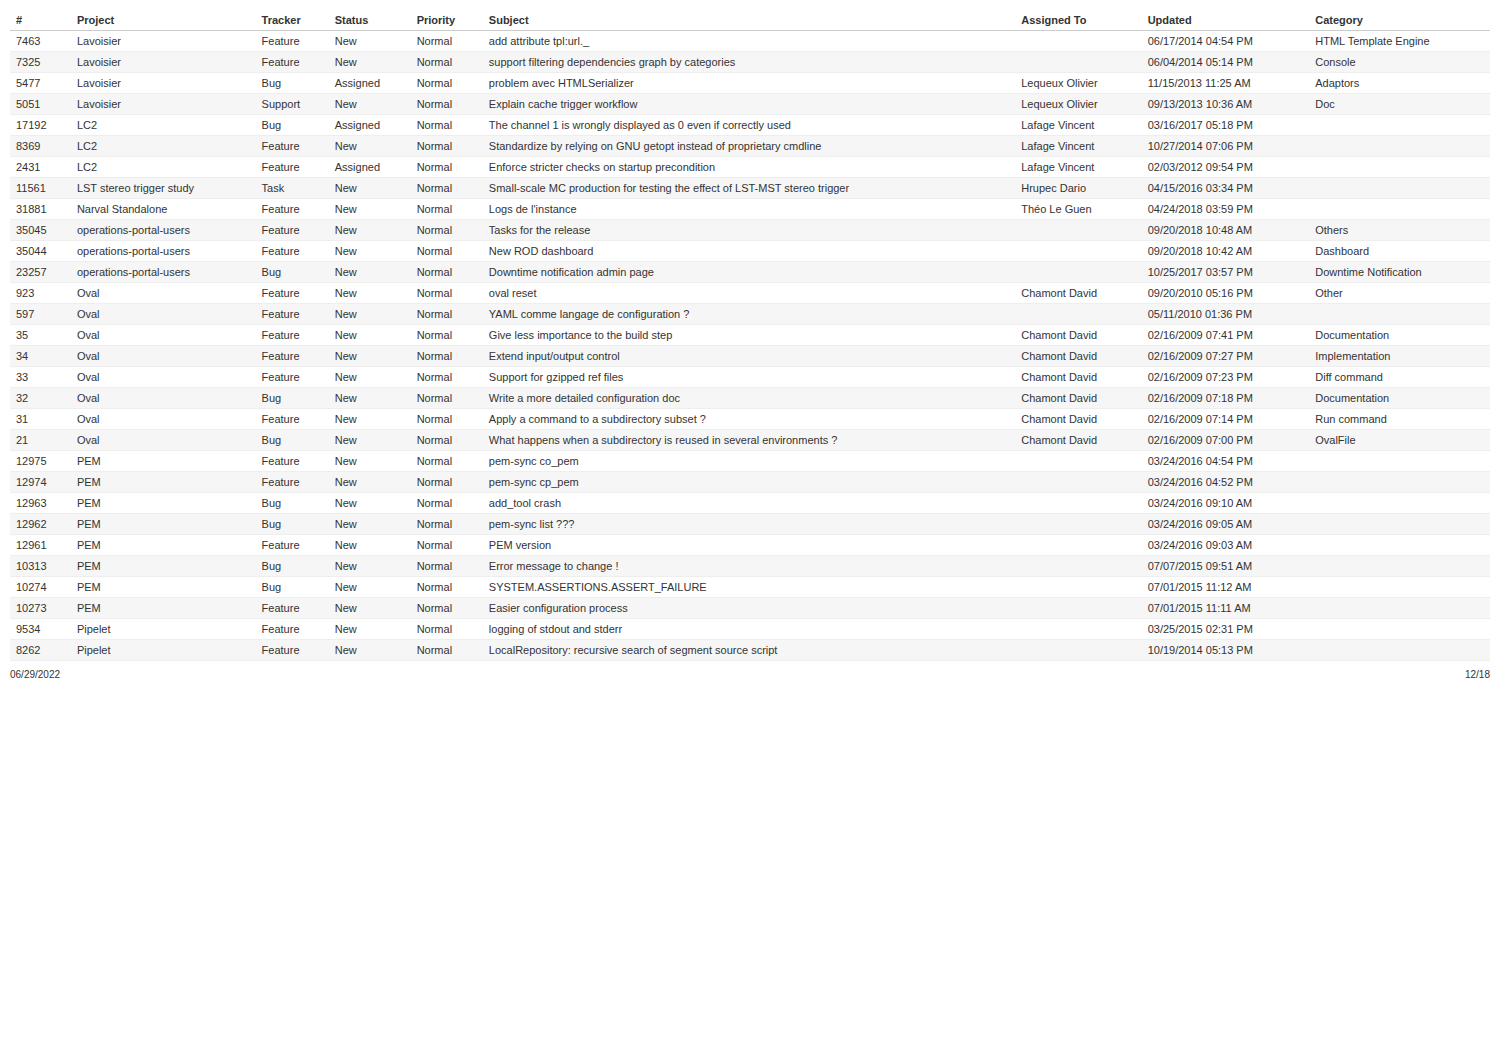| # | Project | Tracker | Status | Priority | Subject | Assigned To | Updated | Category |
| --- | --- | --- | --- | --- | --- | --- | --- | --- |
| 7463 | Lavoisier | Feature | New | Normal | add attribute tpl:url._ | | 06/17/2014 04:54 PM | HTML Template Engine |
| 7325 | Lavoisier | Feature | New | Normal | support filtering dependencies graph by categories | | 06/04/2014 05:14 PM | Console |
| 5477 | Lavoisier | Bug | Assigned | Normal | problem avec HTMLSerializer | Lequeux Olivier | 11/15/2013 11:25 AM | Adaptors |
| 5051 | Lavoisier | Support | New | Normal | Explain cache trigger workflow | Lequeux Olivier | 09/13/2013 10:36 AM | Doc |
| 17192 | LC2 | Bug | Assigned | Normal | The channel 1 is wrongly displayed as 0 even if correctly used | Lafage Vincent | 03/16/2017 05:18 PM | |
| 8369 | LC2 | Feature | New | Normal | Standardize by relying on GNU getopt instead of proprietary cmdline | Lafage Vincent | 10/27/2014 07:06 PM | |
| 2431 | LC2 | Feature | Assigned | Normal | Enforce stricter checks on startup precondition | Lafage Vincent | 02/03/2012 09:54 PM | |
| 11561 | LST stereo trigger study | Task | New | Normal | Small-scale MC production for testing the effect of LST-MST stereo trigger | Hrupec Dario | 04/15/2016 03:34 PM | |
| 31881 | Narval Standalone | Feature | New | Normal | Logs de l'instance | Théo Le Guen | 04/24/2018 03:59 PM | |
| 35045 | operations-portal-users | Feature | New | Normal | Tasks for the release | | 09/20/2018 10:48 AM | Others |
| 35044 | operations-portal-users | Feature | New | Normal | New ROD dashboard | | 09/20/2018 10:42 AM | Dashboard |
| 23257 | operations-portal-users | Bug | New | Normal | Downtime notification admin page | | 10/25/2017 03:57 PM | Downtime Notification |
| 923 | Oval | Feature | New | Normal | oval reset | Chamont David | 09/20/2010 05:16 PM | Other |
| 597 | Oval | Feature | New | Normal | YAML comme langage de configuration ? | | 05/11/2010 01:36 PM | |
| 35 | Oval | Feature | New | Normal | Give less importance to the build step | Chamont David | 02/16/2009 07:41 PM | Documentation |
| 34 | Oval | Feature | New | Normal | Extend input/output control | Chamont David | 02/16/2009 07:27 PM | Implementation |
| 33 | Oval | Feature | New | Normal | Support for gzipped ref files | Chamont David | 02/16/2009 07:23 PM | Diff command |
| 32 | Oval | Bug | New | Normal | Write a more detailed configuration doc | Chamont David | 02/16/2009 07:18 PM | Documentation |
| 31 | Oval | Feature | New | Normal | Apply a command to a subdirectory subset ? | Chamont David | 02/16/2009 07:14 PM | Run command |
| 21 | Oval | Bug | New | Normal | What happens when a subdirectory is reused in several environments ? | Chamont David | 02/16/2009 07:00 PM | OvalFile |
| 12975 | PEM | Feature | New | Normal | pem-sync co_pem | | 03/24/2016 04:54 PM | |
| 12974 | PEM | Feature | New | Normal | pem-sync cp_pem | | 03/24/2016 04:52 PM | |
| 12963 | PEM | Bug | New | Normal | add_tool crash | | 03/24/2016 09:10 AM | |
| 12962 | PEM | Bug | New | Normal | pem-sync list ??? | | 03/24/2016 09:05 AM | |
| 12961 | PEM | Feature | New | Normal | PEM version | | 03/24/2016 09:03 AM | |
| 10313 | PEM | Bug | New | Normal | Error message to change ! | | 07/07/2015 09:51 AM | |
| 10274 | PEM | Bug | New | Normal | SYSTEM.ASSERTIONS.ASSERT_FAILURE | | 07/01/2015 11:12 AM | |
| 10273 | PEM | Feature | New | Normal | Easier configuration process | | 07/01/2015 11:11 AM | |
| 9534 | Pipelet | Feature | New | Normal | logging of stdout and stderr | | 03/25/2015 02:31 PM | |
| 8262 | Pipelet | Feature | New | Normal | LocalRepository: recursive search of segment source script | | 10/19/2014 05:13 PM | |
06/29/2022 12/18